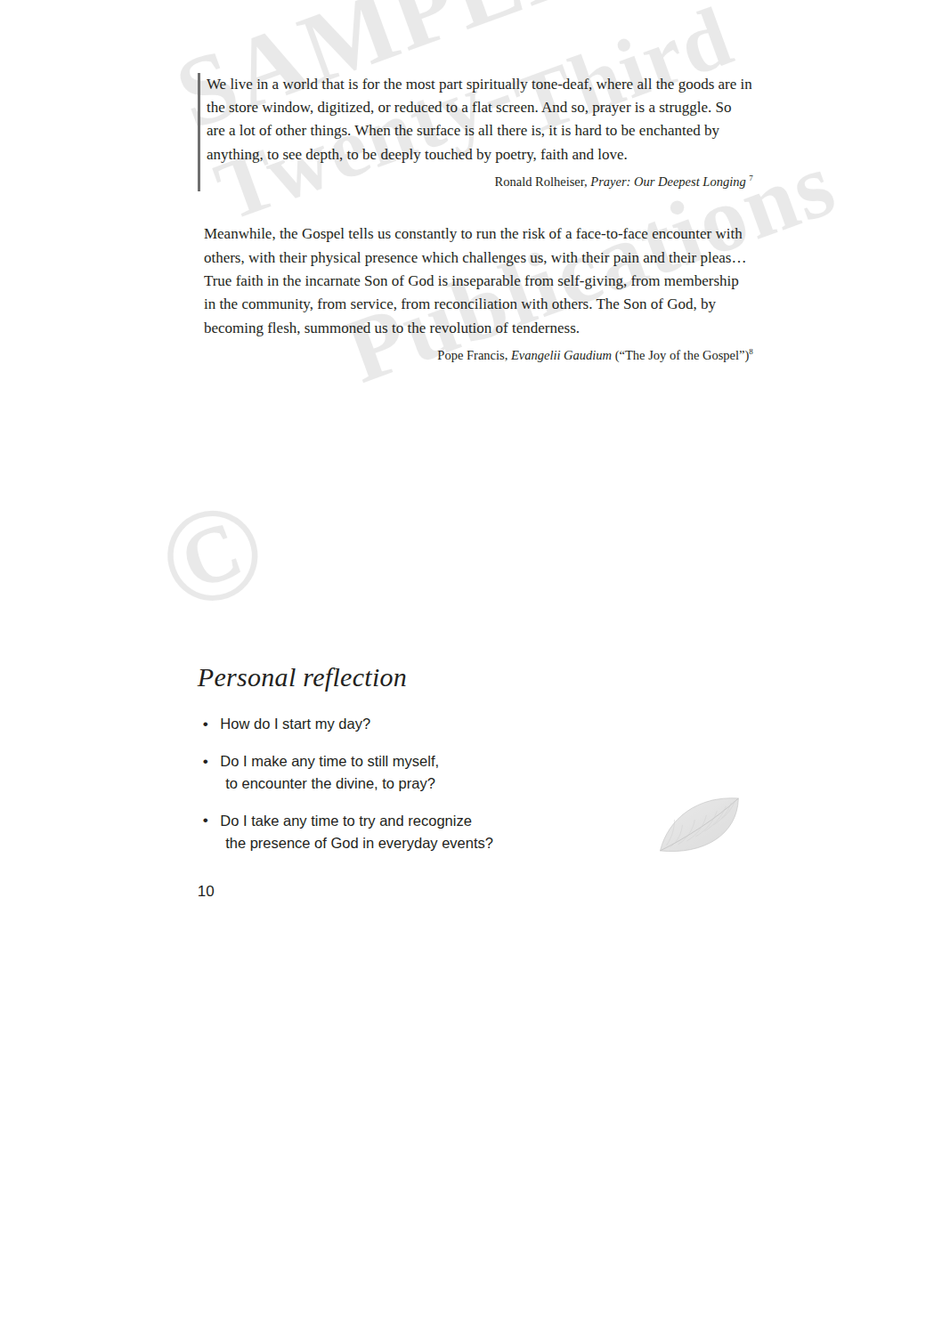SAMPLE Third Twenty- © Publications
We live in a world that is for the most part spiritually tone-deaf, where all the goods are in the store window, digitized, or reduced to a flat screen. And so, prayer is a struggle. So are a lot of other things. When the surface is all there is, it is hard to be enchanted by anything, to see depth, to be deeply touched by poetry, faith and love.
Ronald Rolheiser, Prayer: Our Deepest Longing 7
Meanwhile, the Gospel tells us constantly to run the risk of a face-to-face encounter with others, with their physical presence which challenges us, with their pain and their pleas… True faith in the incarnate Son of God is inseparable from self-giving, from membership in the community, from service, from reconciliation with others. The Son of God, by becoming flesh, summoned us to the revolution of tenderness.
Pope Francis, Evangelii Gaudium (“The Joy of the Gospel”)8
Personal reflection
How do I start my day?
Do I make any time to still myself,to encounter the divine, to pray?
Do I take any time to try and recognizethe presence of God in everyday events?
10